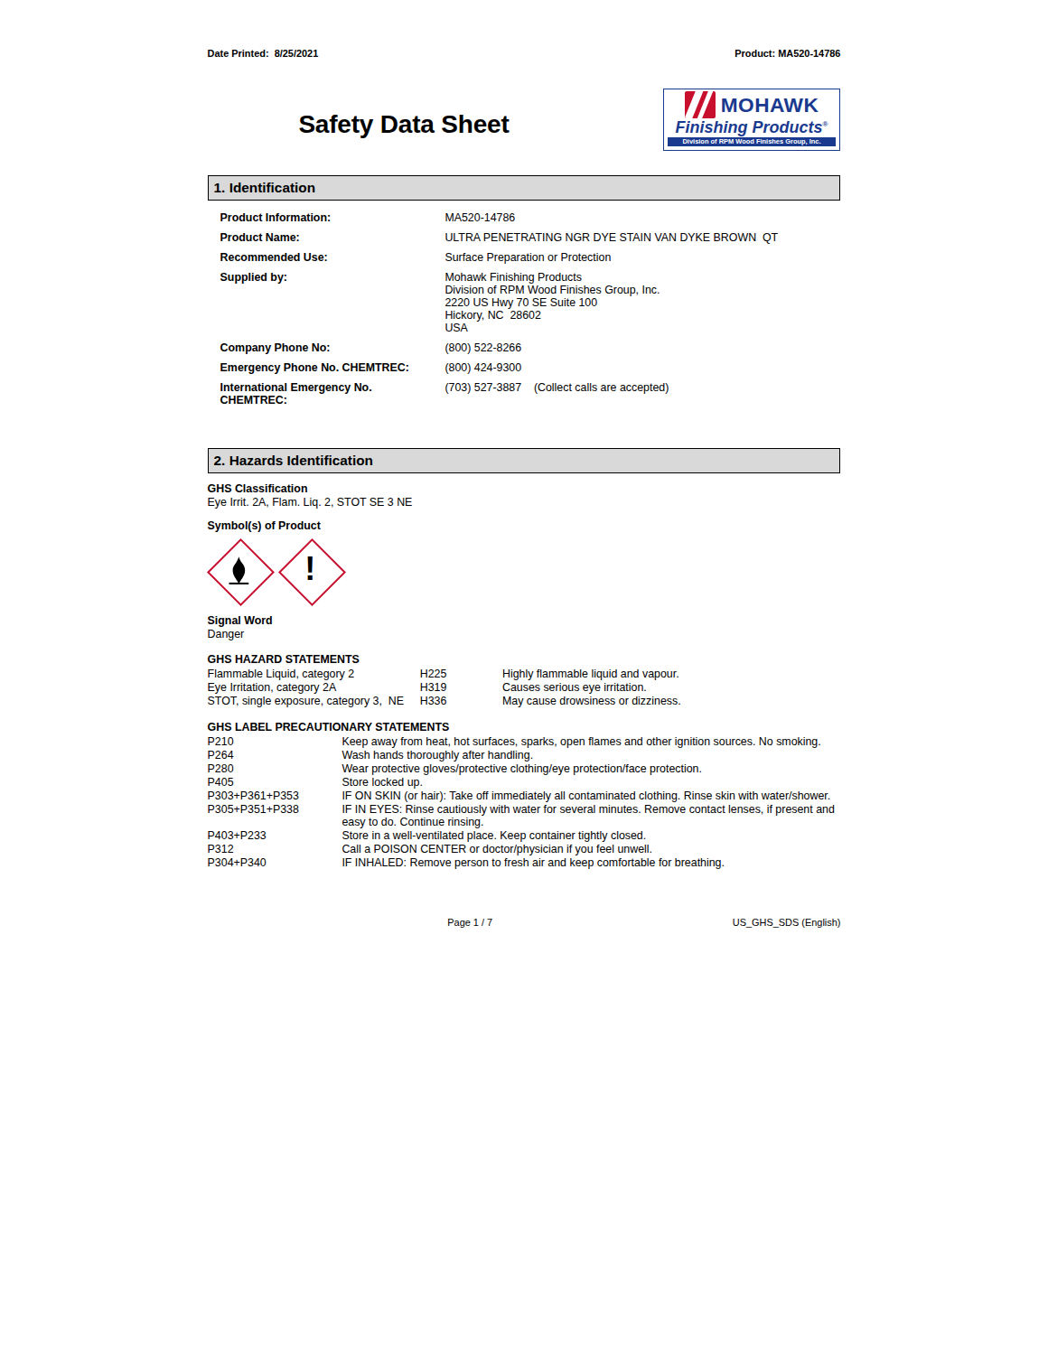Date Printed: 8/25/2021
Product: MA520-14786
Safety Data Sheet
MOHAWK
Finishing Products®
Division of RPM Wood Finishes Group, Inc.
1. Identification
| Product Information: | MA520-14786 |
| Product Name: | ULTRA PENETRATING NGR DYE STAIN VAN DYKE BROWN QT |
| Recommended Use: | Surface Preparation or Protection |
| Supplied by: | Mohawk Finishing Products Division of RPM Wood Finishes Group, Inc. 2220 US Hwy 70 SE Suite 100 Hickory, NC 28602 USA |
| Company Phone No: | (800) 522-8266 |
| Emergency Phone No. CHEMTREC: | (800) 424-9300 |
| International Emergency No. CHEMTREC: | (703) 527-3887 (Collect calls are accepted) |
2. Hazards Identification
GHS Classification
Eye Irrit. 2A, Flam. Liq. 2, STOT SE 3 NE
Symbol(s) of Product
!
Signal Word
Danger
GHS HAZARD STATEMENTS
| Flammable Liquid, category 2 | H225 | Highly flammable liquid and vapour. |
| Eye Irritation, category 2A | H319 | Causes serious eye irritation. |
| STOT, single exposure, category 3, NE | H336 | May cause drowsiness or dizziness. |
GHS LABEL PRECAUTIONARY STATEMENTS
| P210 | Keep away from heat, hot surfaces, sparks, open flames and other ignition sources. No smoking. |
| P264 | Wash hands thoroughly after handling. |
| P280 | Wear protective gloves/protective clothing/eye protection/face protection. |
| P405 | Store locked up. |
| P303+P361+P353 | IF ON SKIN (or hair): Take off immediately all contaminated clothing. Rinse skin with water/shower. |
| P305+P351+P338 | IF IN EYES: Rinse cautiously with water for several minutes. Remove contact lenses, if present and easy to do. Continue rinsing. |
| P403+P233 | Store in a well-ventilated place. Keep container tightly closed. |
| P312 | Call a POISON CENTER or doctor/physician if you feel unwell. |
| P304+P340 | IF INHALED: Remove person to fresh air and keep comfortable for breathing. |
Page 1 / 7
US_GHS_SDS (English)